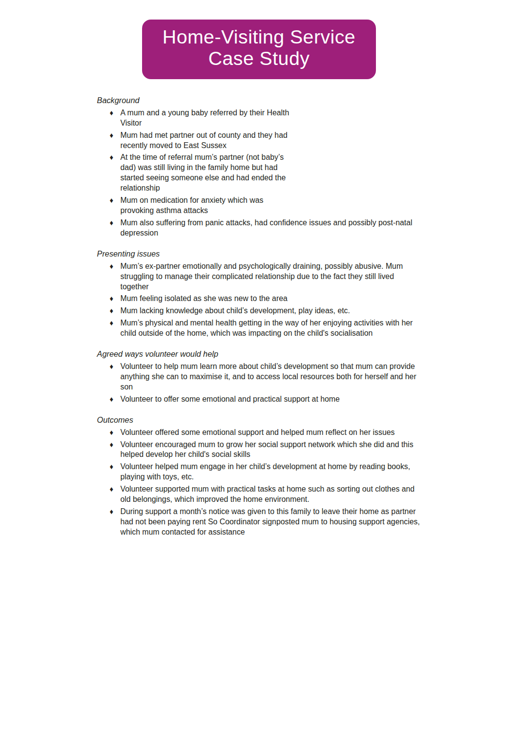Home-Visiting Service
Case Study
Background
A mum and a young baby referred by their Health Visitor
Mum had met partner out of county and they had recently moved to East Sussex
At the time of referral mum’s partner (not baby’s dad) was still living in the family home but had started seeing someone else and had ended the relationship
Mum on medication for anxiety which was provoking asthma attacks
Mum also suffering from panic attacks, had confidence issues and possibly post-natal depression
Presenting issues
Mum’s ex-partner emotionally and psychologically draining, possibly abusive. Mum struggling to manage their complicated relationship due to the fact they still lived together
Mum feeling isolated as she was new to the area
Mum lacking knowledge about child’s development, play ideas, etc.
Mum’s physical and mental health getting in the way of her enjoying activities with her child outside of the home, which was impacting on the child's socialisation
Agreed ways volunteer would help
Volunteer to help mum learn more about child’s development so that mum can provide anything she can to maximise it, and to access local resources both for herself and her son
Volunteer to offer some emotional and practical support at home
Outcomes
Volunteer offered some emotional support and helped mum reflect on her issues
Volunteer encouraged mum to grow her social support network which she did and this helped develop her child's social skills
Volunteer helped mum engage in her child’s development at home by reading books, playing with toys, etc.
Volunteer supported mum with practical tasks at home such as sorting out clothes and old belongings, which improved the home environment.
During support a month’s notice was given to this family to leave their home as partner had not been paying rent So Coordinator signposted mum to housing support agencies, which mum contacted for assistance